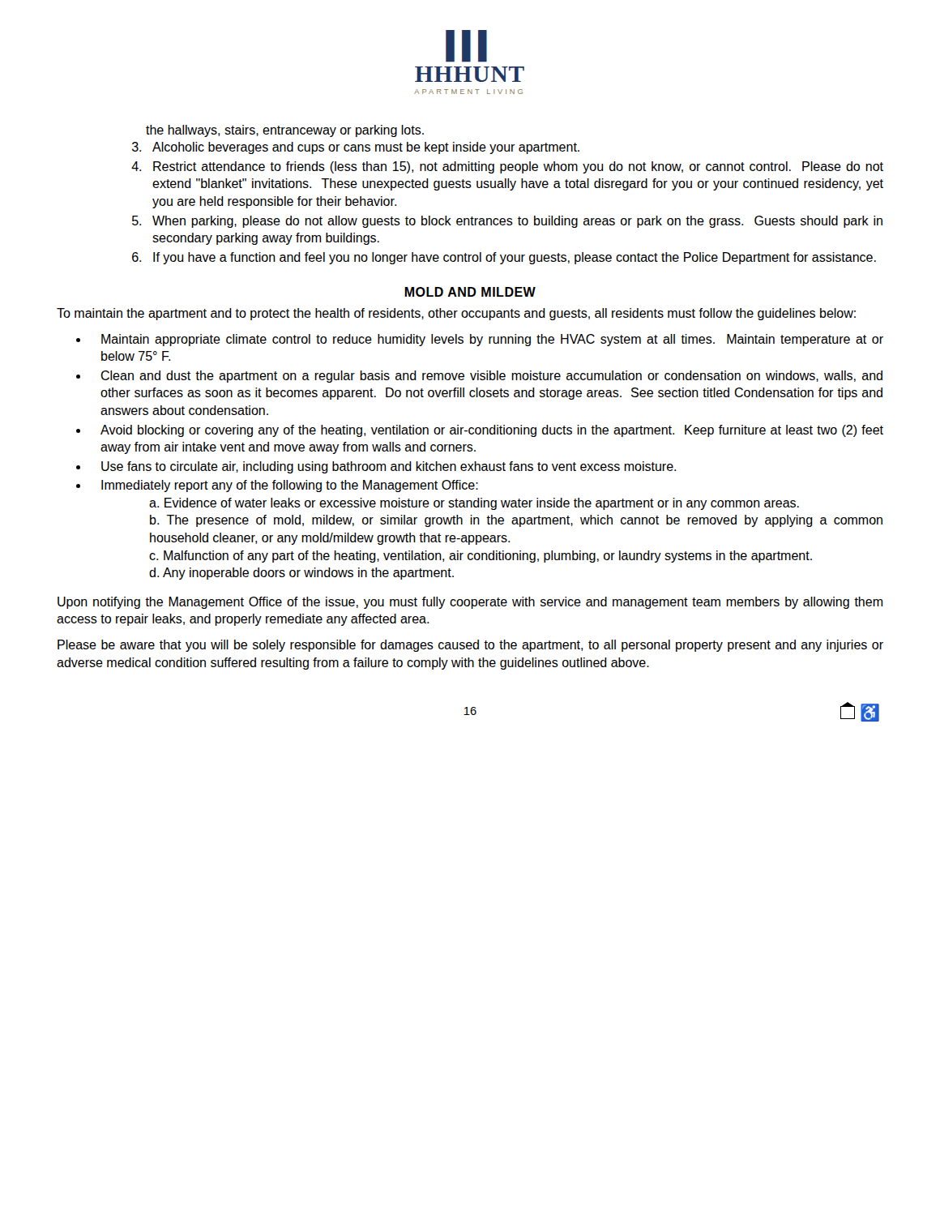▌▌▌
HHHUNT
Apartment Living
the hallways, stairs, entranceway or parking lots.
Alcoholic beverages and cups or cans must be kept inside your apartment.
Restrict attendance to friends (less than 15), not admitting people whom you do not know, or cannot control. Please do not extend "blanket" invitations. These unexpected guests usually have a total disregard for you or your continued residency, yet you are held responsible for their behavior.
When parking, please do not allow guests to block entrances to building areas or park on the grass. Guests should park in secondary parking away from buildings.
If you have a function and feel you no longer have control of your guests, please contact the Police Department for assistance.
MOLD AND MILDEW
To maintain the apartment and to protect the health of residents, other occupants and guests, all residents must follow the guidelines below:
Maintain appropriate climate control to reduce humidity levels by running the HVAC system at all times. Maintain temperature at or below 75° F.
Clean and dust the apartment on a regular basis and remove visible moisture accumulation or condensation on windows, walls, and other surfaces as soon as it becomes apparent. Do not overfill closets and storage areas. See section titled Condensation for tips and answers about condensation.
Avoid blocking or covering any of the heating, ventilation or air-conditioning ducts in the apartment. Keep furniture at least two (2) feet away from air intake vent and move away from walls and corners.
Use fans to circulate air, including using bathroom and kitchen exhaust fans to vent excess moisture.
Immediately report any of the following to the Management Office:
a. Evidence of water leaks or excessive moisture or standing water inside the apartment or in any common areas.
b. The presence of mold, mildew, or similar growth in the apartment, which cannot be removed by applying a common household cleaner, or any mold/mildew growth that re-appears.
c. Malfunction of any part of the heating, ventilation, air conditioning, plumbing, or laundry systems in the apartment.
d. Any inoperable doors or windows in the apartment.
Upon notifying the Management Office of the issue, you must fully cooperate with service and management team members by allowing them access to repair leaks, and properly remediate any affected area.
Please be aware that you will be solely responsible for damages caused to the apartment, to all personal property present and any injuries or adverse medical condition suffered resulting from a failure to comply with the guidelines outlined above.
16
♿